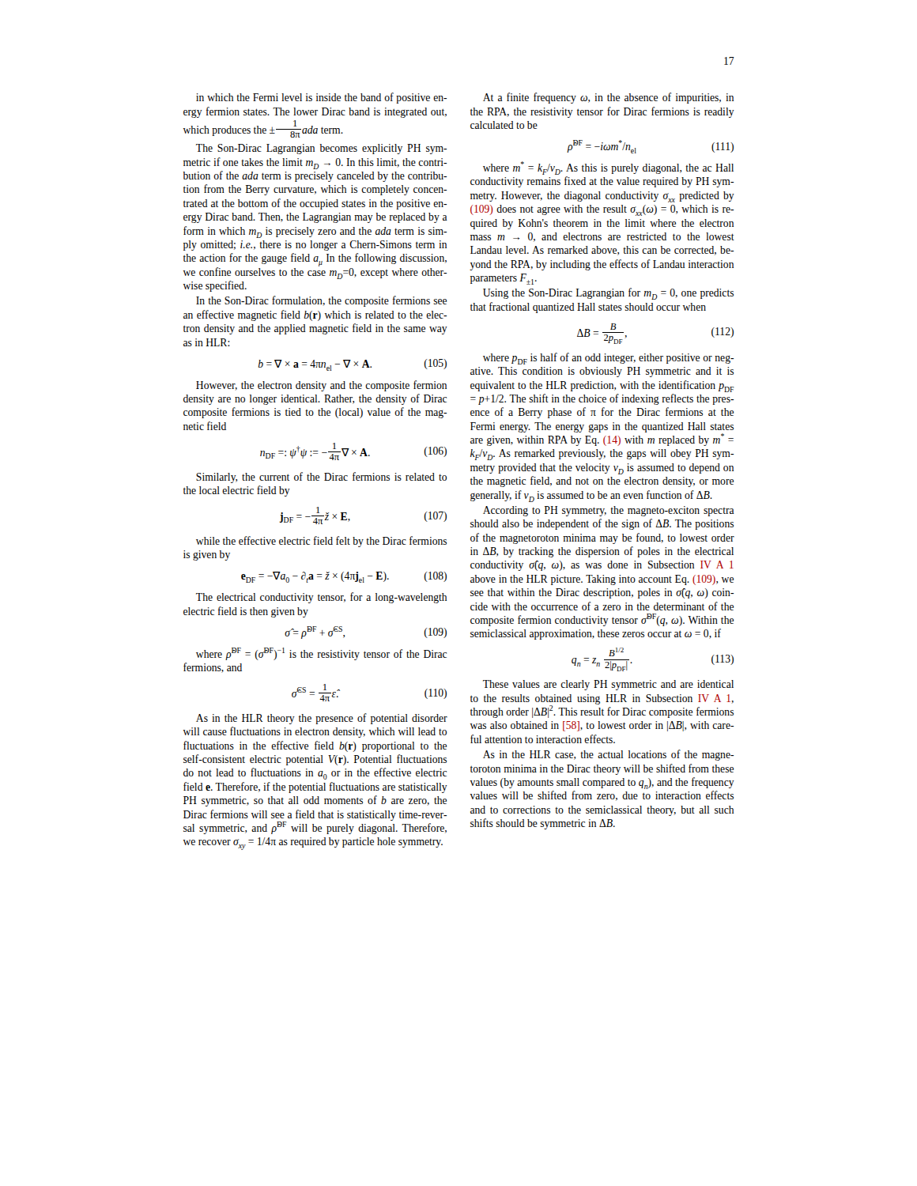17
in which the Fermi level is inside the band of positive energy fermion states. The lower Dirac band is integrated out, which produces the ±18π ada term.
The Son-Dirac Lagrangian becomes explicitly PH symmetric if one takes the limit mD → 0. In this limit, the contribution of the ada term is precisely canceled by the contribution from the Berry curvature, which is completely concentrated at the bottom of the occupied states in the positive energy Dirac band. Then, the Lagrangian may be replaced by a form in which mD is precisely zero and the ada term is simply omitted; i.e., there is no longer a Chern-Simons term in the action for the gauge field aμ In the following discussion, we confine ourselves to the case mD=0, except where otherwise specified.
In the Son-Dirac formulation, the composite fermions see an effective magnetic field b(r) which is related to the electron density and the applied magnetic field in the same way as in HLR:
b = ∇ × a = 4πnel − ∇ × A. (105)
However, the electron density and the composite fermion density are no longer identical. Rather, the density of Dirac composite fermions is tied to the (local) value of the magnetic field
nDF =: ψ†ψ := −14π∇ × A. (106)
Similarly, the current of the Dirac fermions is related to the local electric field by
jDF = −14π ž × E, (107)
while the effective electric field felt by the Dirac fermions is given by
eDF = −∇a0 − ∂ta = ž × (4πjel − E). (108)
The electrical conductivity tensor, for a long-wavelength electric field is then given by
σ̂ = ρ̂DF + σ̂CS, (109)
where ρ̂DF = (σ̂DF)−1 is the resistivity tensor of the Dirac fermions, and
σ̂CS = 14π ε̂. (110)
As in the HLR theory the presence of potential disorder will cause fluctuations in electron density, which will lead to fluctuations in the effective field b(r) proportional to the self-consistent electric potential V(r). Potential fluctuations do not lead to fluctuations in a0 or in the effective electric field e. Therefore, if the potential fluctuations are statistically PH symmetric, so that all odd moments of b are zero, the Dirac fermions will see a field that is statistically time-reversal symmetric, and ρ̂DF will be purely diagonal. Therefore, we recover σxy = 1/4π as required by particle hole symmetry.
At a finite frequency ω, in the absence of impurities, in the RPA, the resistivity tensor for Dirac fermions is readily calculated to be
ρ̂DF = −iωm*/nel (111)
where m* = kF/vD. As this is purely diagonal, the ac Hall conductivity remains fixed at the value required by PH symmetry. However, the diagonal conductivity σxx predicted by (109) does not agree with the result σxx(ω) = 0, which is required by Kohn's theorem in the limit where the electron mass m → 0, and electrons are restricted to the lowest Landau level. As remarked above, this can be corrected, beyond the RPA, by including the effects of Landau interaction parameters F±1.
Using the Son-Dirac Lagrangian for mD = 0, one predicts that fractional quantized Hall states should occur when
ΔB = B 2pDF, (112)
where pDF is half of an odd integer, either positive or negative. This condition is obviously PH symmetric and it is equivalent to the HLR prediction, with the identification pDF = p+1/2. The shift in the choice of indexing reflects the presence of a Berry phase of π for the Dirac fermions at the Fermi energy. The energy gaps in the quantized Hall states are given, within RPA by Eq. (14) with m replaced by m* = kF/vD. As remarked previously, the gaps will obey PH symmetry provided that the velocity vD is assumed to depend on the magnetic field, and not on the electron density, or more generally, if vD is assumed to be an even function of ΔB.
According to PH symmetry, the magneto-exciton spectra should also be independent of the sign of ΔB. The positions of the magnetoroton minima may be found, to lowest order in ΔB, by tracking the dispersion of poles in the electrical conductivity σ̂(q, ω), as was done in Subsection IV A 1 above in the HLR picture. Taking into account Eq. (109), we see that within the Dirac description, poles in σ̂(q, ω) coincide with the occurrence of a zero in the determinant of the composite fermion conductivity tensor σ̂DF(q, ω). Within the semiclassical approximation, these zeros occur at ω = 0, if
qn = zn B1/22|pDF|. (113)
These values are clearly PH symmetric and are identical to the results obtained using HLR in Subsection IV A 1, through order |ΔB|2. This result for Dirac composite fermions was also obtained in [58], to lowest order in |ΔB|, with careful attention to interaction effects.
As in the HLR case, the actual locations of the magnetoroton minima in the Dirac theory will be shifted from these values (by amounts small compared to qn), and the frequency values will be shifted from zero, due to interaction effects and to corrections to the semiclassical theory, but all such shifts should be symmetric in ΔB.